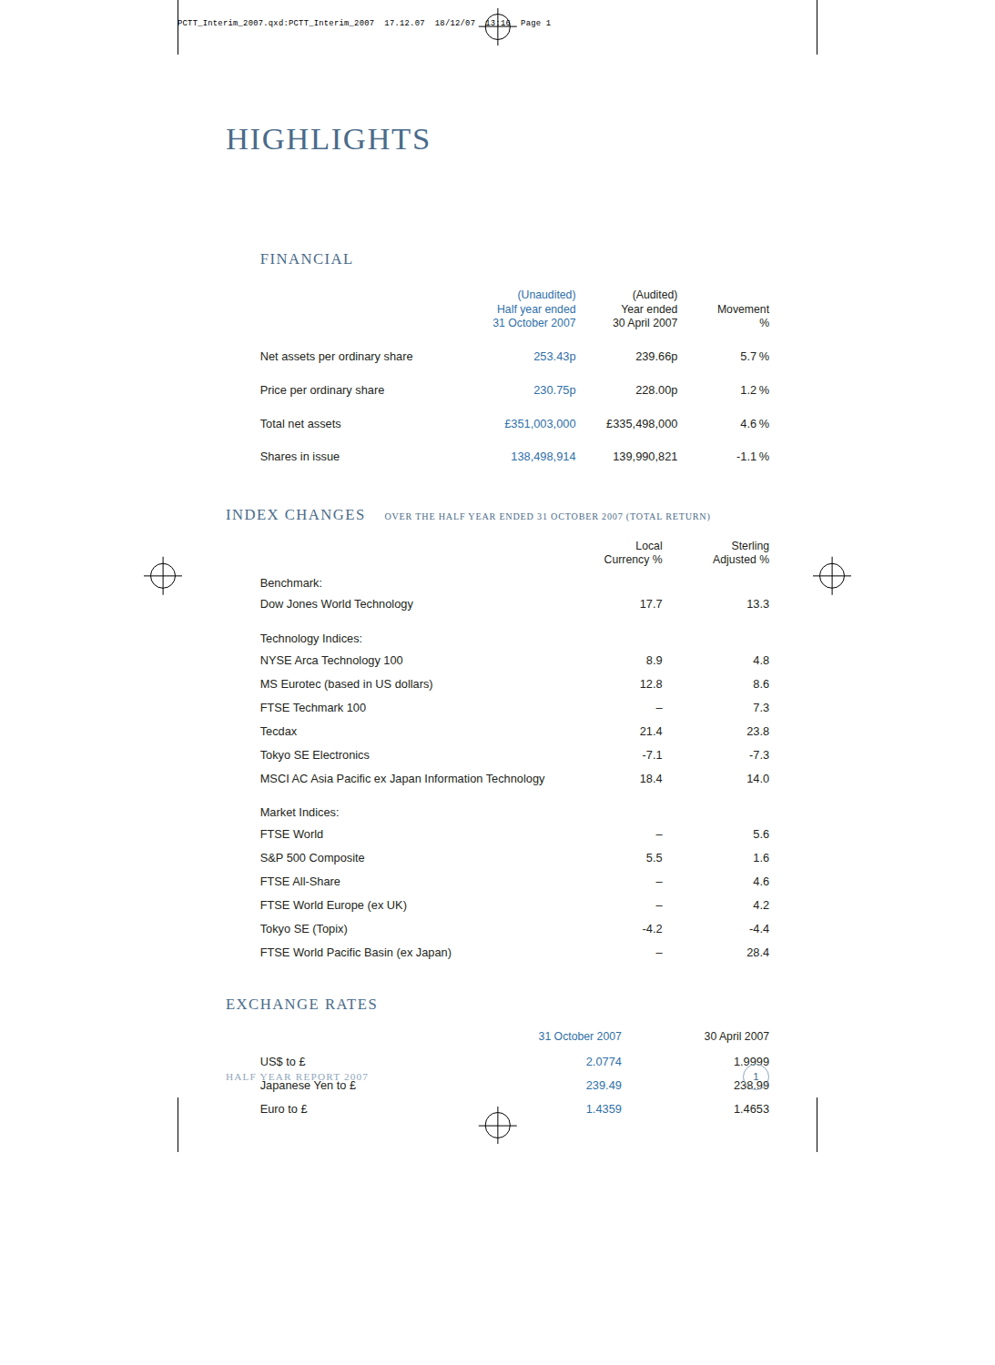PCTT_Interim_2007.qxd:PCTT_Interim_2007 17.12.07 18/12/07 13:16 Page 1
Highlights
Financial
| | (Unaudited) Half year ended 31 October 2007 | (Audited) Year ended 30 April 2007 | Movement % |
| Net assets per ordinary share | 253.43p | 239.66p | 5.7 % |
| Price per ordinary share | 230.75p | 228.00p | 1.2 % |
| Total net assets | £351,003,000 | £335,498,000 | 4.6 % |
| Shares in issue | 138,498,914 | 139,990,821 | -1.1 % |
Index Changes over the half year ended 31 October 2007 (total return)
| | Local Currency % | Sterling Adjusted % |
| Benchmark: | | |
| Dow Jones World Technology | 17.7 | 13.3 |
| Technology Indices: | | |
| NYSE Arca Technology 100 | 8.9 | 4.8 |
| MS Eurotec (based in US dollars) | 12.8 | 8.6 |
| FTSE Techmark 100 | – | 7.3 |
| Tecdax | 21.4 | 23.8 |
| Tokyo SE Electronics | -7.1 | -7.3 |
| MSCI AC Asia Pacific ex Japan Information Technology | 18.4 | 14.0 |
| Market Indices: | | |
| FTSE World | – | 5.6 |
| S&P 500 Composite | 5.5 | 1.6 |
| FTSE All-Share | – | 4.6 |
| FTSE World Europe (ex UK) | – | 4.2 |
| Tokyo SE (Topix) | -4.2 | -4.4 |
| FTSE World Pacific Basin (ex Japan) | – | 28.4 |
Exchange Rates
| | 31 October 2007 | 30 April 2007 |
| US$ to £ | 2.0774 | 1.9999 |
| Japanese Yen to £ | 239.49 | 238.99 |
| Euro to £ | 1.4359 | 1.4653 |
Half Year Report 2007
1